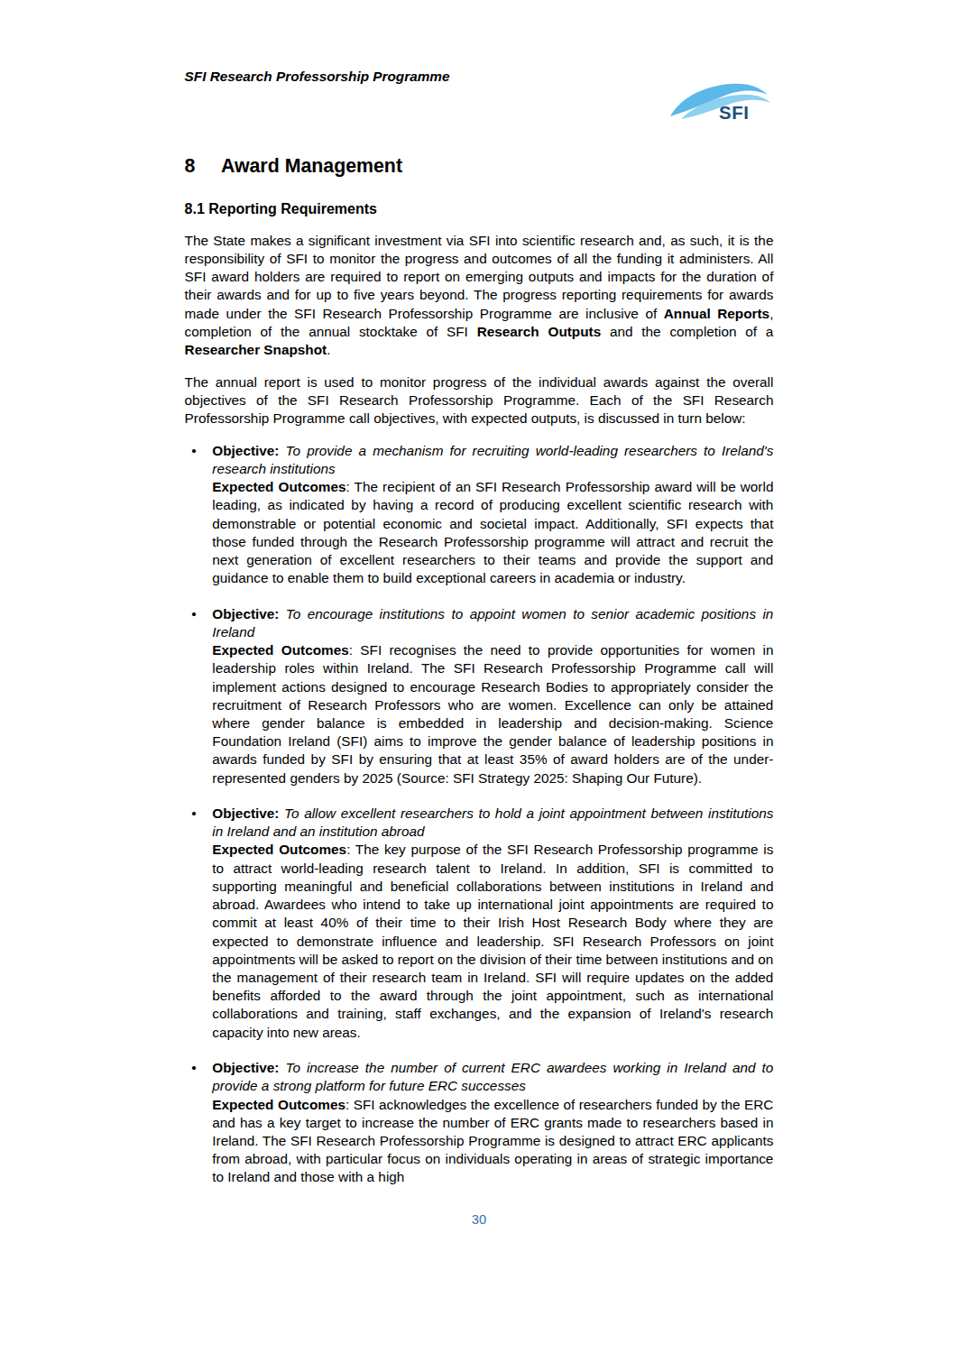SFI Research Professorship Programme
SFI
8 Award Management
8.1 Reporting Requirements
The State makes a significant investment via SFI into scientific research and, as such, it is the responsibility of SFI to monitor the progress and outcomes of all the funding it administers. All SFI award holders are required to report on emerging outputs and impacts for the duration of their awards and for up to five years beyond. The progress reporting requirements for awards made under the SFI Research Professorship Programme are inclusive of Annual Reports, completion of the annual stocktake of SFI Research Outputs and the completion of a Researcher Snapshot.
The annual report is used to monitor progress of the individual awards against the overall objectives of the SFI Research Professorship Programme. Each of the SFI Research Professorship Programme call objectives, with expected outputs, is discussed in turn below:
Objective: To provide a mechanism for recruiting world-leading researchers to Ireland's research institutions
Expected Outcomes: The recipient of an SFI Research Professorship award will be world leading, as indicated by having a record of producing excellent scientific research with demonstrable or potential economic and societal impact. Additionally, SFI expects that those funded through the Research Professorship programme will attract and recruit the next generation of excellent researchers to their teams and provide the support and guidance to enable them to build exceptional careers in academia or industry.
Objective: To encourage institutions to appoint women to senior academic positions in Ireland
Expected Outcomes: SFI recognises the need to provide opportunities for women in leadership roles within Ireland. The SFI Research Professorship Programme call will implement actions designed to encourage Research Bodies to appropriately consider the recruitment of Research Professors who are women. Excellence can only be attained where gender balance is embedded in leadership and decision-making. Science Foundation Ireland (SFI) aims to improve the gender balance of leadership positions in awards funded by SFI by ensuring that at least 35% of award holders are of the under-represented genders by 2025 (Source: SFI Strategy 2025: Shaping Our Future).
Objective: To allow excellent researchers to hold a joint appointment between institutions in Ireland and an institution abroad
Expected Outcomes: The key purpose of the SFI Research Professorship programme is to attract world-leading research talent to Ireland. In addition, SFI is committed to supporting meaningful and beneficial collaborations between institutions in Ireland and abroad. Awardees who intend to take up international joint appointments are required to commit at least 40% of their time to their Irish Host Research Body where they are expected to demonstrate influence and leadership. SFI Research Professors on joint appointments will be asked to report on the division of their time between institutions and on the management of their research team in Ireland. SFI will require updates on the added benefits afforded to the award through the joint appointment, such as international collaborations and training, staff exchanges, and the expansion of Ireland's research capacity into new areas.
Objective: To increase the number of current ERC awardees working in Ireland and to provide a strong platform for future ERC successes
Expected Outcomes: SFI acknowledges the excellence of researchers funded by the ERC and has a key target to increase the number of ERC grants made to researchers based in Ireland. The SFI Research Professorship Programme is designed to attract ERC applicants from abroad, with particular focus on individuals operating in areas of strategic importance to Ireland and those with a high
30